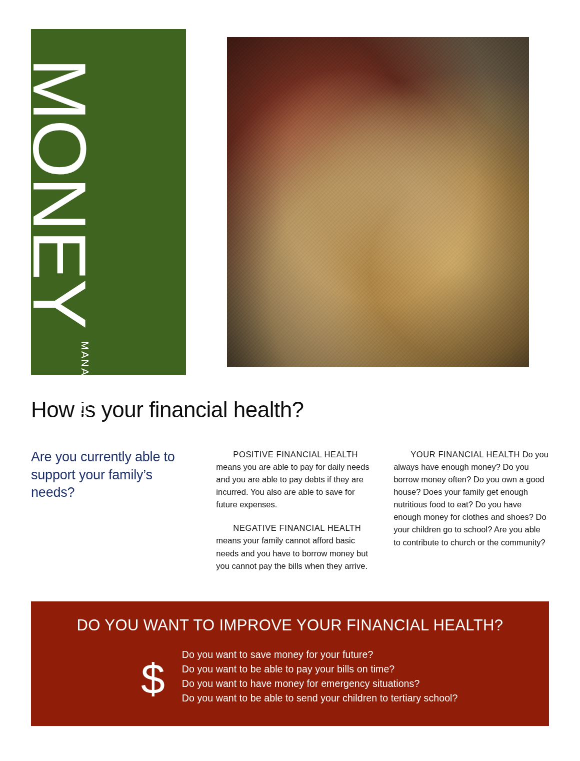MONEY MANAGEMENT
How is your financial health?
Are you currently able to support your family’s needs?
POSITIVE FINANCIAL HEALTH means you are able to pay for daily needs and you are able to pay debts if they are incurred. You also are able to save for future expenses.
NEGATIVE FINANCIAL HEALTH means your family cannot afford basic needs and you have to borrow money but you cannot pay the bills when they arrive.
YOUR FINANCIAL HEALTH Do you always have enough money? Do you borrow money often? Do you own a good house? Does your family get enough nutritious food to eat? Do you have enough money for clothes and shoes? Do your children go to school? Are you able to contribute to church or the community?
DO YOU WANT TO IMPROVE YOUR FINANCIAL HEALTH?
$
Do you want to save money for your future?
Do you want to be able to pay your bills on time?
Do you want to have money for emergency situations?
Do you want to be able to send your children to tertiary school?